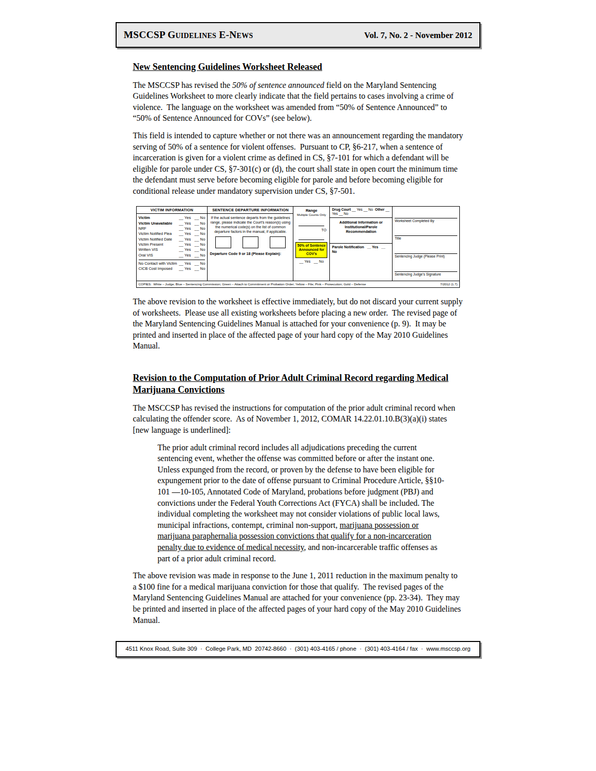MSCCSP Guidelines E-News
Vol. 7, No. 2 - November 2012
New Sentencing Guidelines Worksheet Released
The MSCCSP has revised the 50% of sentence announced field on the Maryland Sentencing Guidelines Worksheet to more clearly indicate that the field pertains to cases involving a crime of violence. The language on the worksheet was amended from “50% of Sentence Announced” to “50% of Sentence Announced for COVs” (see below).
This field is intended to capture whether or not there was an announcement regarding the mandatory serving of 50% of a sentence for violent offenses. Pursuant to CP, §6-217, when a sentence of incarceration is given for a violent crime as defined in CS, §7-101 for which a defendant will be eligible for parole under CS, §7-301(c) or (d), the court shall state in open court the minimum time the defendant must serve before becoming eligible for parole and before becoming eligible for conditional release under mandatory supervision under CS, §7-501.
VICTIM INFORMATION
Victim__ Yes __ No
Victim Unavailable__ Yes __ No
NRF__ Yes __ No
Victim Notified Plea__ Yes __ No
Victim Notified Date__ Yes __ No
Victim Present__ Yes __ No
Written VIS__ Yes __ No
Oral VIS__ Yes __ No
No Contact with Victim__ Yes __ No
CICB Cost Imposed__ Yes __ No
SENTENCE DEPARTURE INFORMATION
If the actual sentence departs from the guidelines range, please indicate the Court’s reason(s) using the numerical code(s) on the list of common departure factors in the manual, if applicable.
Departure Code 9 or 18 (Please Explain):
Range
Multiple Counts Only
TO
50% of Sentence
Announced for
COV’s
__ Yes __ No
Drug Court __ Yes __ No Other __ Yes __ No
Additional Information or
Institutional/Parole Recommendation
Parole Notification __ Yes __ No
Worksheet Completed By
Title
Sentencing Judge (Please Print)
Sentencing Judge’s Signature
COPIES: White – Judge; Blue – Sentencing Commission; Green – Attach to Commitment or Probation Order; Yellow – File; Pink – Prosecution; Gold – Defense 7/2012 (1.7)
The above revision to the worksheet is effective immediately, but do not discard your current supply of worksheets. Please use all existing worksheets before placing a new order. The revised page of the Maryland Sentencing Guidelines Manual is attached for your convenience (p. 9). It may be printed and inserted in place of the affected page of your hard copy of the May 2010 Guidelines Manual.
Revision to the Computation of Prior Adult Criminal Record regarding Medical Marijuana Convictions
The MSCCSP has revised the instructions for computation of the prior adult criminal record when calculating the offender score. As of November 1, 2012, COMAR 14.22.01.10.B(3)(a)(i) states [new language is underlined]:
The prior adult criminal record includes all adjudications preceding the current sentencing event, whether the offense was committed before or after the instant one. Unless expunged from the record, or proven by the defense to have been eligible for expungement prior to the date of offense pursuant to Criminal Procedure Article, §§10-101 —10-105, Annotated Code of Maryland, probations before judgment (PBJ) and convictions under the Federal Youth Corrections Act (FYCA) shall be included. The individual completing the worksheet may not consider violations of public local laws, municipal infractions, contempt, criminal non-support, marijuana possession or marijuana paraphernalia possession convictions that qualify for a non-incarceration penalty due to evidence of medical necessity, and non-incarcerable traffic offenses as part of a prior adult criminal record.
The above revision was made in response to the June 1, 2011 reduction in the maximum penalty to a $100 fine for a medical marijuana conviction for those that qualify. The revised pages of the Maryland Sentencing Guidelines Manual are attached for your convenience (pp. 23-34). They may be printed and inserted in place of the affected pages of your hard copy of the May 2010 Guidelines Manual.
4511 Knox Road, Suite 309 · College Park, MD 20742-8660 · (301) 403-4165 / phone · (301) 403-4164 / fax · www.msccsp.org